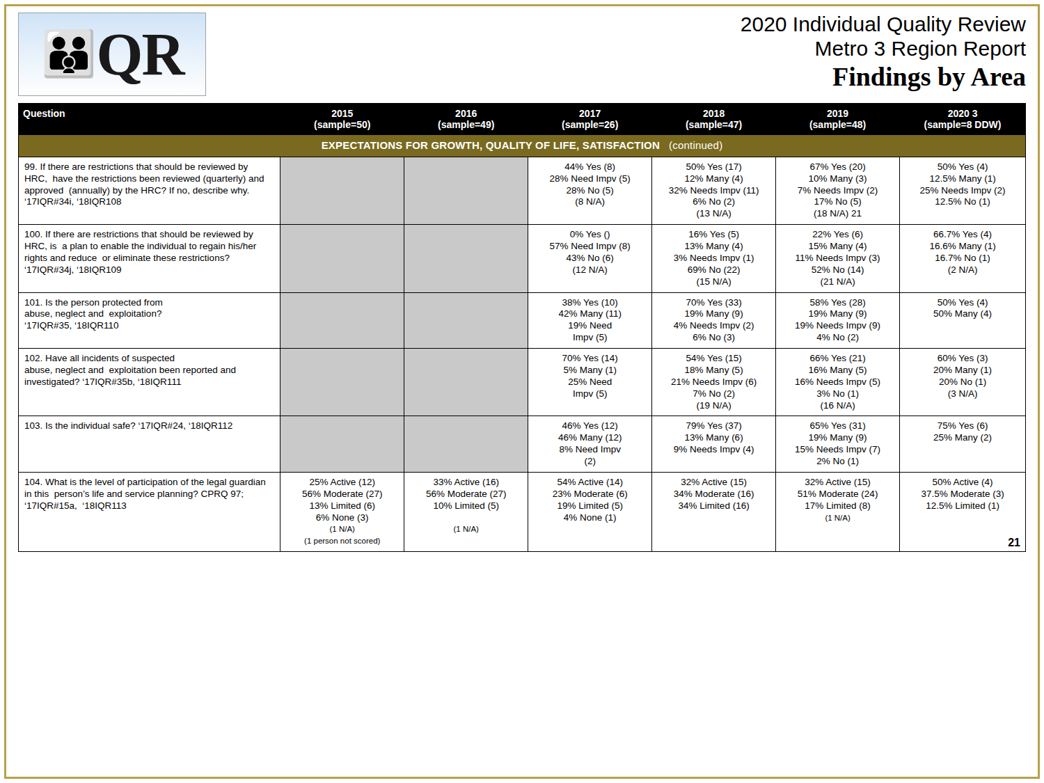👪QR
2020 Individual Quality Review
Metro 3 Region Report
Findings by Area
| EXPECTATIONS FOR GROWTH, QUALITY OF LIFE, SATISFACTION (continued) |
| Question | 2015 (sample=50) | 2016 (sample=49) | 2017 (sample=26) | 2018 (sample=47) | 2019 (sample=48) | 2020 3 (sample=8 DDW) |
| 99. If there are restrictions that should be reviewed by HRC, have the restrictions been reviewed (quarterly) and approved (annually) by the HRC? If no, describe why. ‘17IQR#34i, ‘18IQR108 | | | 44% Yes (8) 28% Need Impv (5) 28% No (5) (8 N/A) | 50% Yes (17) 12% Many (4) 32% Needs Impv (11) 6% No (2) (13 N/A) | 67% Yes (20) 10% Many (3) 7% Needs Impv (2) 17% No (5) (18 N/A) 21 | 50% Yes (4) 12.5% Many (1) 25% Needs Impv (2) 12.5% No (1) |
| 100. If there are restrictions that should be reviewed by HRC, is a plan to enable the individual to regain his/her rights and reduce or eliminate these restrictions? ‘17IQR#34j, ‘18IQR109 | | | 0% Yes () 57% Need Impv (8) 43% No (6) (12 N/A) | 16% Yes (5) 13% Many (4) 3% Needs Impv (1) 69% No (22) (15 N/A) | 22% Yes (6) 15% Many (4) 11% Needs Impv (3) 52% No (14) (21 N/A) | 66.7% Yes (4) 16.6% Many (1) 16.7% No (1) (2 N/A) |
| 101. Is the person protected from abuse, neglect and exploitation? ‘17IQR#35, ‘18IQR110 | | | 38% Yes (10) 42% Many (11) 19% Need Impv (5) | 70% Yes (33) 19% Many (9) 4% Needs Impv (2) 6% No (3) | 58% Yes (28) 19% Many (9) 19% Needs Impv (9) 4% No (2) | 50% Yes (4) 50% Many (4) |
| 102. Have all incidents of suspected abuse, neglect and exploitation been reported and investigated? ‘17IQR#35b, ‘18IQR111 | | | 70% Yes (14) 5% Many (1) 25% Need Impv (5) | 54% Yes (15) 18% Many (5) 21% Needs Impv (6) 7% No (2) (19 N/A) | 66% Yes (21) 16% Many (5) 16% Needs Impv (5) 3% No (1) (16 N/A) | 60% Yes (3) 20% Many (1) 20% No (1) (3 N/A) |
| 103. Is the individual safe? ‘17IQR#24, ‘18IQR112 | | | 46% Yes (12) 46% Many (12) 8% Need Impv (2) | 79% Yes (37) 13% Many (6) 9% Needs Impv (4) | 65% Yes (31) 19% Many (9) 15% Needs Impv (7) 2% No (1) | 75% Yes (6) 25% Many (2) |
| 104. What is the level of participation of the legal guardian in this person’s life and service planning? CPRQ 97; ‘17IQR#15a, ‘18IQR113 | 25% Active (12) 56% Moderate (27) 13% Limited (6) 6% None (3) (1 N/A) (1 person not scored) | 33% Active (16) 56% Moderate (27) 10% Limited (5) (1 N/A) | 54% Active (14) 23% Moderate (6) 19% Limited (5) 4% None (1) | 32% Active (15) 34% Moderate (16) 34% Limited (16) | 32% Active (15) 51% Moderate (24) 17% Limited (8) (1 N/A) | 50% Active (4) 37.5% Moderate (3) 12.5% Limited (1) |
21